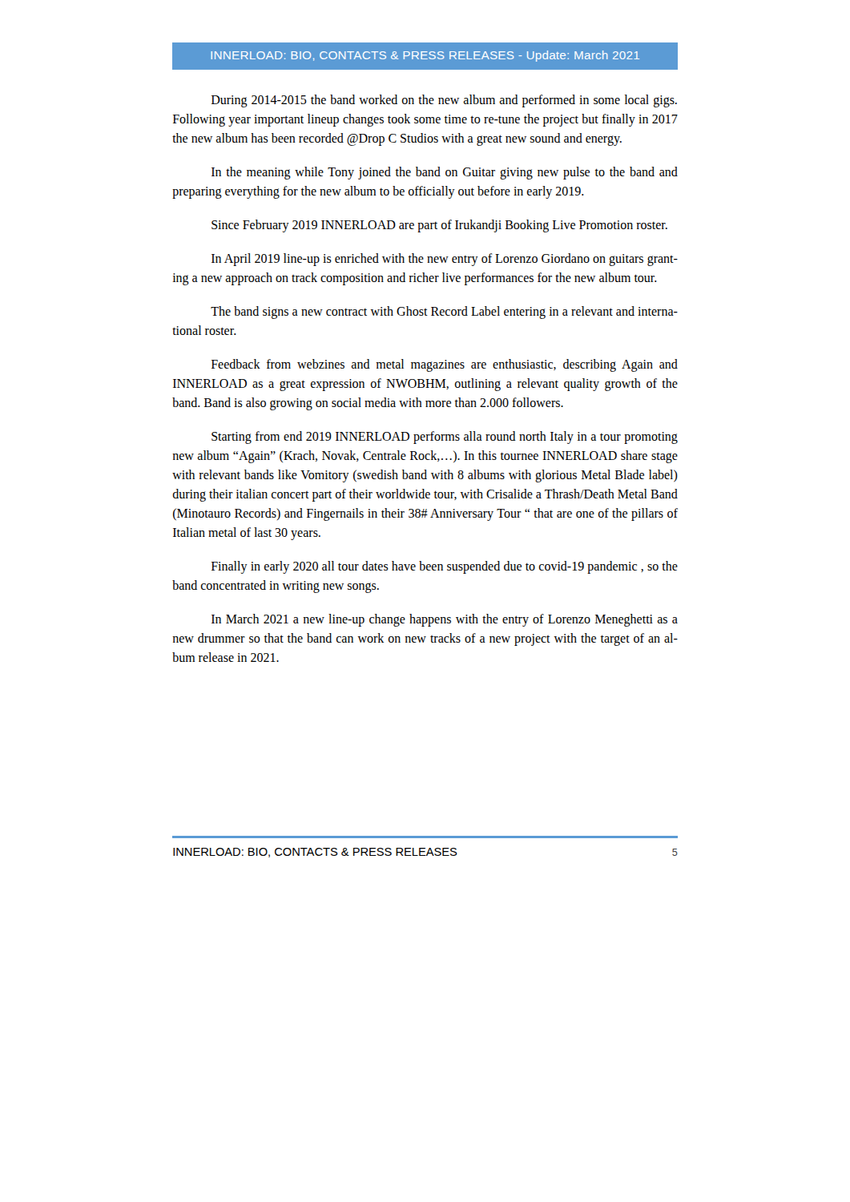INNERLOAD: BIO, CONTACTS & PRESS RELEASES - Update: March 2021
During 2014-2015 the band worked on the new album and performed in some local gigs. Following year important lineup changes took some time to re-tune the project but finally in 2017 the new album has been recorded @Drop C Studios with a great new sound and energy.
In the meaning while Tony joined the band on Guitar giving new pulse to the band and preparing everything for the new album to be officially out before in early 2019.
Since February 2019 INNERLOAD are part of Irukandji Booking Live Promotion roster.
In April 2019 line-up is enriched with the new entry of Lorenzo Giordano on guitars granting a new approach on track composition and richer live performances for the new album tour.
The band signs a new contract with Ghost Record Label entering in a relevant and international roster.
Feedback from webzines and metal magazines are enthusiastic, describing Again and INNERLOAD as a great expression of NWOBHM, outlining a relevant quality growth of the band. Band is also growing on social media with more than 2.000 followers.
Starting from end 2019 INNERLOAD performs alla round north Italy in a tour promoting new album “Again” (Krach, Novak, Centrale Rock,…). In this tournee INNERLOAD share stage with relevant bands like Vomitory (swedish band with 8 albums with glorious Metal Blade label) during their italian concert part of their worldwide tour, with Crisalide a Thrash/Death Metal Band (Minotauro Records) and Fingernails in their 38# Anniversary Tour “ that are one of the pillars of Italian metal of last 30 years.
Finally in early 2020 all tour dates have been suspended due to covid-19 pandemic , so the band concentrated in writing new songs.
In March 2021 a new line-up change happens with the entry of Lorenzo Meneghetti as a new drummer so that the band can work on new tracks of a new project with the target of an album release in 2021.
INNERLOAD: BIO, CONTACTS & PRESS RELEASES 5